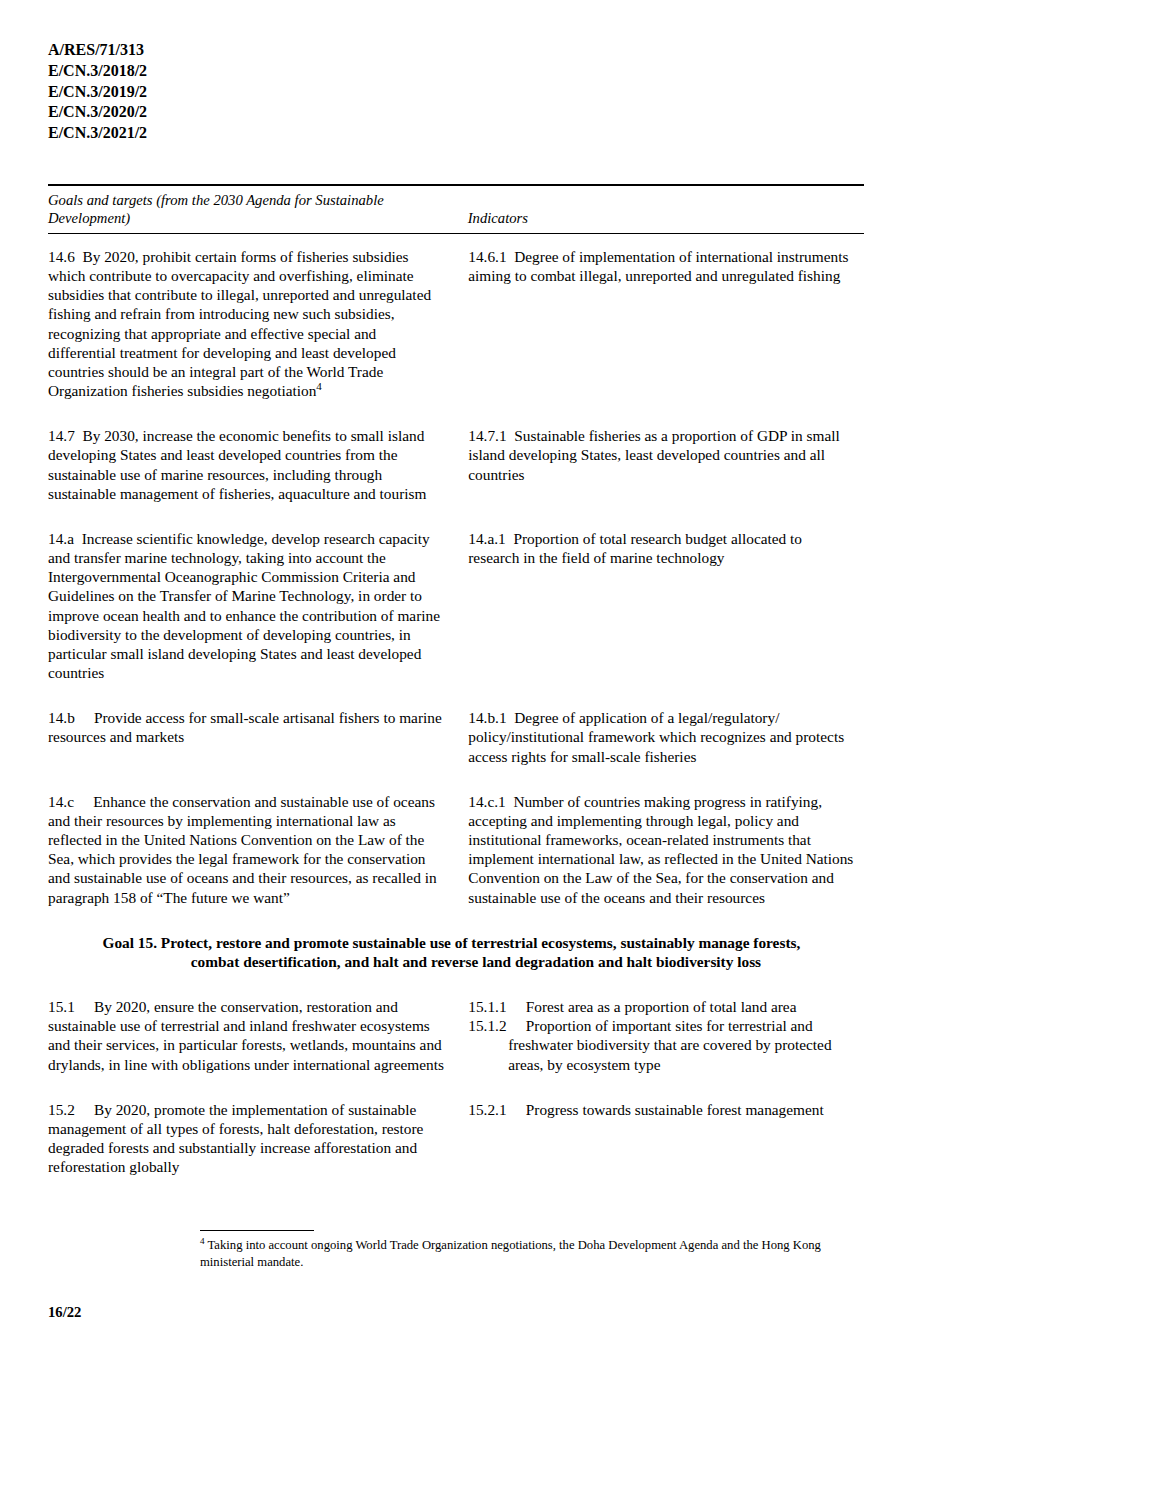A/RES/71/313
E/CN.3/2018/2
E/CN.3/2019/2
E/CN.3/2020/2
E/CN.3/2021/2
| Goals and targets (from the 2030 Agenda for Sustainable Development) | Indicators |
| --- | --- |
| 14.6 By 2020, prohibit certain forms of fisheries subsidies which contribute to overcapacity and overfishing, eliminate subsidies that contribute to illegal, unreported and unregulated fishing and refrain from introducing new such subsidies, recognizing that appropriate and effective special and differential treatment for developing and least developed countries should be an integral part of the World Trade Organization fisheries subsidies negotiation 4 | 14.6.1 Degree of implementation of international instruments aiming to combat illegal, unreported and unregulated fishing |
| 14.7 By 2030, increase the economic benefits to small island developing States and least developed countries from the sustainable use of marine resources, including through sustainable management of fisheries, aquaculture and tourism | 14.7.1 Sustainable fisheries as a proportion of GDP in small island developing States, least developed countries and all countries |
| 14.a Increase scientific knowledge, develop research capacity and transfer marine technology, taking into account the Intergovernmental Oceanographic Commission Criteria and Guidelines on the Transfer of Marine Technology, in order to improve ocean health and to enhance the contribution of marine biodiversity to the development of developing countries, in particular small island developing States and least developed countries | 14.a.1 Proportion of total research budget allocated to research in the field of marine technology |
| 14.b Provide access for small-scale artisanal fishers to marine resources and markets | 14.b.1 Degree of application of a legal/regulatory/ policy/institutional framework which recognizes and protects access rights for small-scale fisheries |
| 14.c Enhance the conservation and sustainable use of oceans and their resources by implementing international law as reflected in the United Nations Convention on the Law of the Sea, which provides the legal framework for the conservation and sustainable use of oceans and their resources, as recalled in paragraph 158 of “The future we want” | 14.c.1 Number of countries making progress in ratifying, accepting and implementing through legal, policy and institutional frameworks, ocean-related instruments that implement international law, as reflected in the United Nations Convention on the Law of the Sea, for the conservation and sustainable use of the oceans and their resources |
| Goal 15. Protect, restore and promote sustainable use of terrestrial ecosystems, sustainably manage forests, combat desertification, and halt and reverse land degradation and halt biodiversity loss |
| 15.1 By 2020, ensure the conservation, restoration and sustainable use of terrestrial and inland freshwater ecosystems and their services, in particular forests, wetlands, mountains and drylands, in line with obligations under international agreements | 15.1.1 Forest area as a proportion of total land area 15.1.2 Proportion of important sites for terrestrial and freshwater biodiversity that are covered by protected areas, by ecosystem type |
| 15.2 By 2020, promote the implementation of sustainable management of all types of forests, halt deforestation, restore degraded forests and substantially increase afforestation and reforestation globally | 15.2.1 Progress towards sustainable forest management |
4 Taking into account ongoing World Trade Organization negotiations, the Doha Development Agenda and the Hong Kong ministerial mandate.
16/22